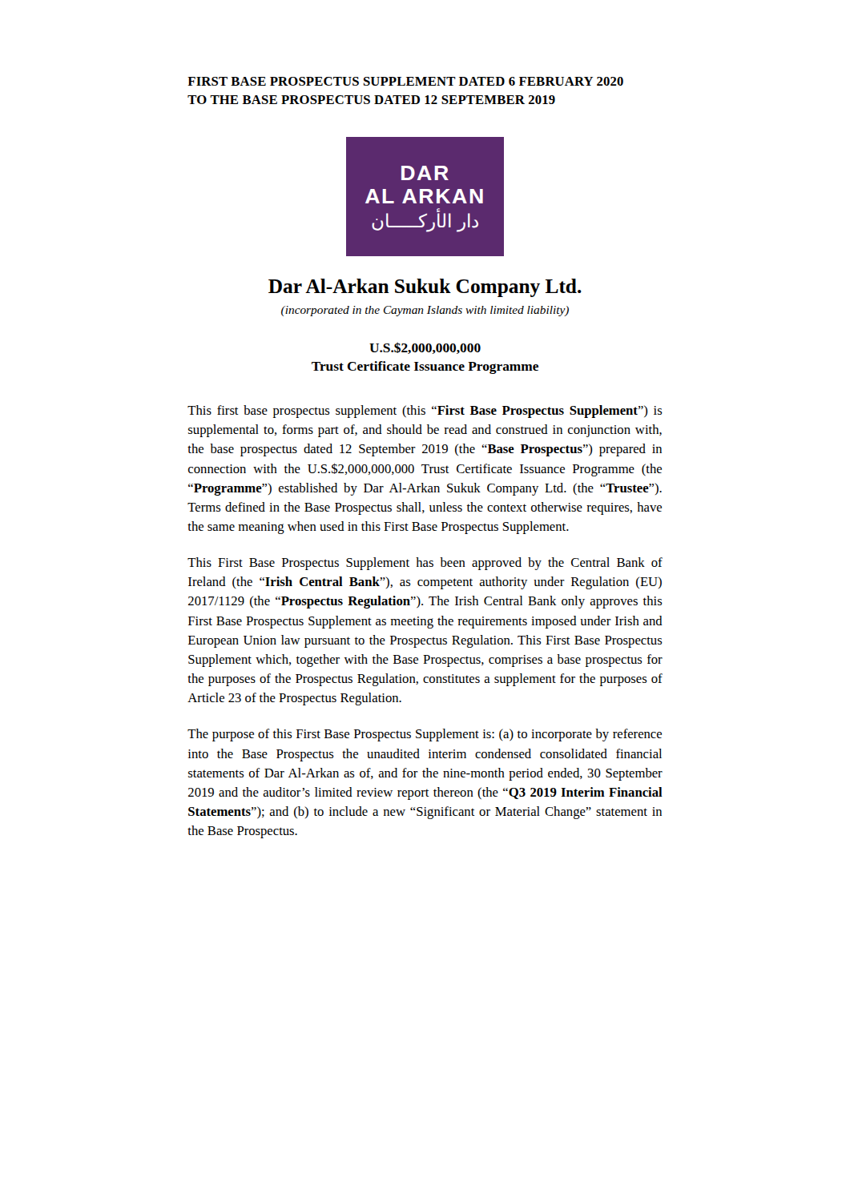First Base Prospectus Supplement dated 6 February 2020
to the Base Prospectus dated 12 September 2019
DAR AL ARKAN دار الأركـــــان
Dar Al-Arkan Sukuk Company Ltd.
(incorporated in the Cayman Islands with limited liability)
U.S.$2,000,000,000 Trust Certificate Issuance Programme
This first base prospectus supplement (this “First Base Prospectus Supplement”) is supplemental to, forms part of, and should be read and construed in conjunction with, the base prospectus dated 12 September 2019 (the “Base Prospectus”) prepared in connection with the U.S.$2,000,000,000 Trust Certificate Issuance Programme (the “Programme”) established by Dar Al-Arkan Sukuk Company Ltd. (the “Trustee”). Terms defined in the Base Prospectus shall, unless the context otherwise requires, have the same meaning when used in this First Base Prospectus Supplement.
This First Base Prospectus Supplement has been approved by the Central Bank of Ireland (the “Irish Central Bank”), as competent authority under Regulation (EU) 2017/1129 (the “Prospectus Regulation”). The Irish Central Bank only approves this First Base Prospectus Supplement as meeting the requirements imposed under Irish and European Union law pursuant to the Prospectus Regulation. This First Base Prospectus Supplement which, together with the Base Prospectus, comprises a base prospectus for the purposes of the Prospectus Regulation, constitutes a supplement for the purposes of Article 23 of the Prospectus Regulation.
The purpose of this First Base Prospectus Supplement is: (a) to incorporate by reference into the Base Prospectus the unaudited interim condensed consolidated financial statements of Dar Al-Arkan as of, and for the nine-month period ended, 30 September 2019 and the auditor’s limited review report thereon (the “Q3 2019 Interim Financial Statements”); and (b) to include a new “Significant or Material Change” statement in the Base Prospectus.